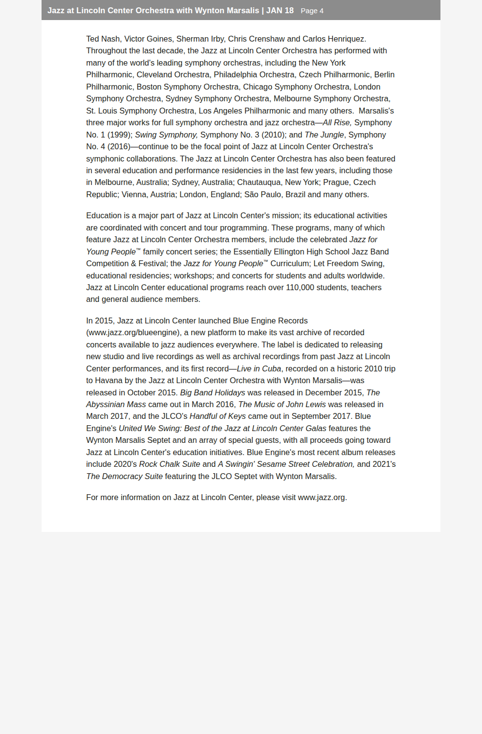Jazz at Lincoln Center Orchestra with Wynton Marsalis | JAN 18 Page 4
Ted Nash, Victor Goines, Sherman Irby, Chris Crenshaw and Carlos Henriquez. Throughout the last decade, the Jazz at Lincoln Center Orchestra has performed with many of the world's leading symphony orchestras, including the New York Philharmonic, Cleveland Orchestra, Philadelphia Orchestra, Czech Philharmonic, Berlin Philharmonic, Boston Symphony Orchestra, Chicago Symphony Orchestra, London Symphony Orchestra, Sydney Symphony Orchestra, Melbourne Symphony Orchestra, St. Louis Symphony Orchestra, Los Angeles Philharmonic and many others. Marsalis's three major works for full symphony orchestra and jazz orchestra—All Rise, Symphony No. 1 (1999); Swing Symphony, Symphony No. 3 (2010); and The Jungle, Symphony No. 4 (2016)—continue to be the focal point of Jazz at Lincoln Center Orchestra's symphonic collaborations. The Jazz at Lincoln Center Orchestra has also been featured in several education and performance residencies in the last few years, including those in Melbourne, Australia; Sydney, Australia; Chautauqua, New York; Prague, Czech Republic; Vienna, Austria; London, England; São Paulo, Brazil and many others.
Education is a major part of Jazz at Lincoln Center's mission; its educational activities are coordinated with concert and tour programming. These programs, many of which feature Jazz at Lincoln Center Orchestra members, include the celebrated Jazz for Young People™ family concert series; the Essentially Ellington High School Jazz Band Competition & Festival; the Jazz for Young People™ Curriculum; Let Freedom Swing, educational residencies; workshops; and concerts for students and adults worldwide. Jazz at Lincoln Center educational programs reach over 110,000 students, teachers and general audience members.
In 2015, Jazz at Lincoln Center launched Blue Engine Records (www.jazz.org/blueengine), a new platform to make its vast archive of recorded concerts available to jazz audiences everywhere. The label is dedicated to releasing new studio and live recordings as well as archival recordings from past Jazz at Lincoln Center performances, and its first record—Live in Cuba, recorded on a historic 2010 trip to Havana by the Jazz at Lincoln Center Orchestra with Wynton Marsalis—was released in October 2015. Big Band Holidays was released in December 2015, The Abyssinian Mass came out in March 2016, The Music of John Lewis was released in March 2017, and the JLCO's Handful of Keys came out in September 2017. Blue Engine's United We Swing: Best of the Jazz at Lincoln Center Galas features the Wynton Marsalis Septet and an array of special guests, with all proceeds going toward Jazz at Lincoln Center's education initiatives. Blue Engine's most recent album releases include 2020's Rock Chalk Suite and A Swingin' Sesame Street Celebration, and 2021's The Democracy Suite featuring the JLCO Septet with Wynton Marsalis.
For more information on Jazz at Lincoln Center, please visit www.jazz.org.